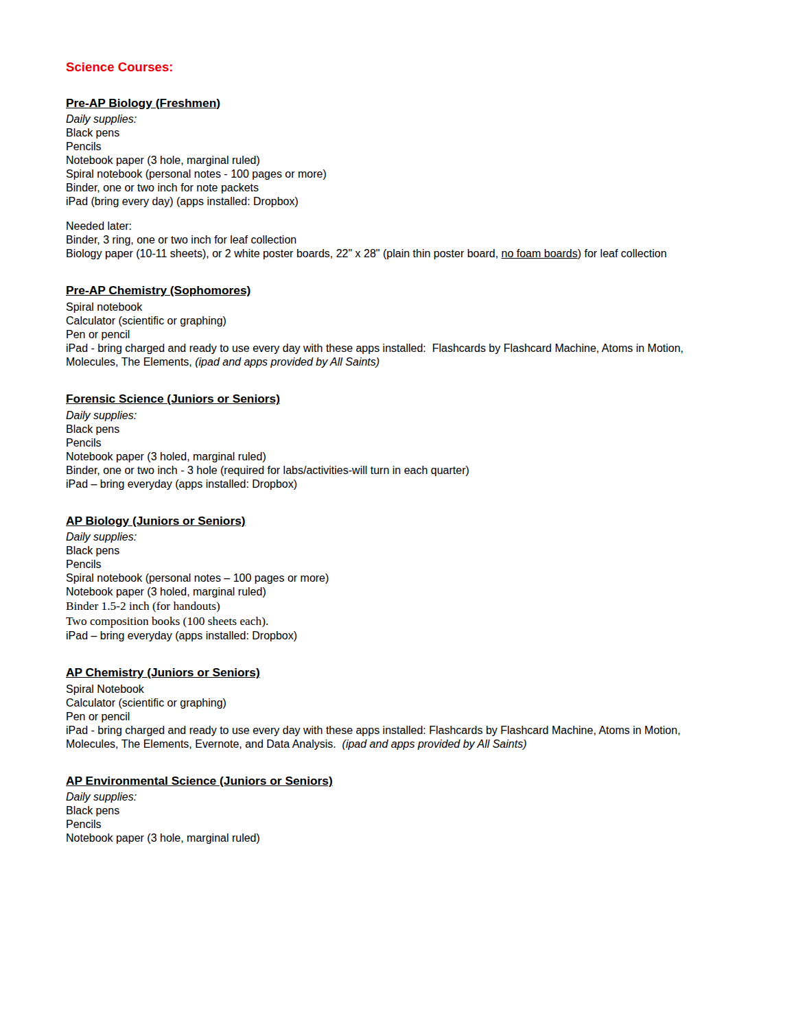Science Courses:
Pre-AP Biology (Freshmen)
Daily supplies:
Black pens
Pencils
Notebook paper (3 hole, marginal ruled)
Spiral notebook (personal notes - 100 pages or more)
Binder, one or two inch for note packets
iPad (bring every day) (apps installed: Dropbox)
Needed later:
Binder, 3 ring, one or two inch for leaf collection
Biology paper (10-11 sheets), or 2 white poster boards, 22" x 28" (plain thin poster board, no foam boards) for leaf collection
Pre-AP Chemistry (Sophomores)
Spiral notebook
Calculator (scientific or graphing)
Pen or pencil
iPad - bring charged and ready to use every day with these apps installed: Flashcards by Flashcard Machine, Atoms in Motion, Molecules, The Elements, (ipad and apps provided by All Saints)
Forensic Science (Juniors or Seniors)
Daily supplies:
Black pens
Pencils
Notebook paper (3 holed, marginal ruled)
Binder, one or two inch - 3 hole (required for labs/activities-will turn in each quarter)
iPad – bring everyday (apps installed: Dropbox)
AP Biology (Juniors or Seniors)
Daily supplies:
Black pens
Pencils
Spiral notebook (personal notes – 100 pages or more)
Notebook paper (3 holed, marginal ruled)
Binder 1.5-2 inch (for handouts)
Two composition books (100 sheets each).
iPad – bring everyday (apps installed: Dropbox)
AP Chemistry (Juniors or Seniors)
Spiral Notebook
Calculator (scientific or graphing)
Pen or pencil
iPad - bring charged and ready to use every day with these apps installed: Flashcards by Flashcard Machine, Atoms in Motion, Molecules, The Elements, Evernote, and Data Analysis. (ipad and apps provided by All Saints)
AP Environmental Science (Juniors or Seniors)
Daily supplies:
Black pens
Pencils
Notebook paper (3 hole, marginal ruled)